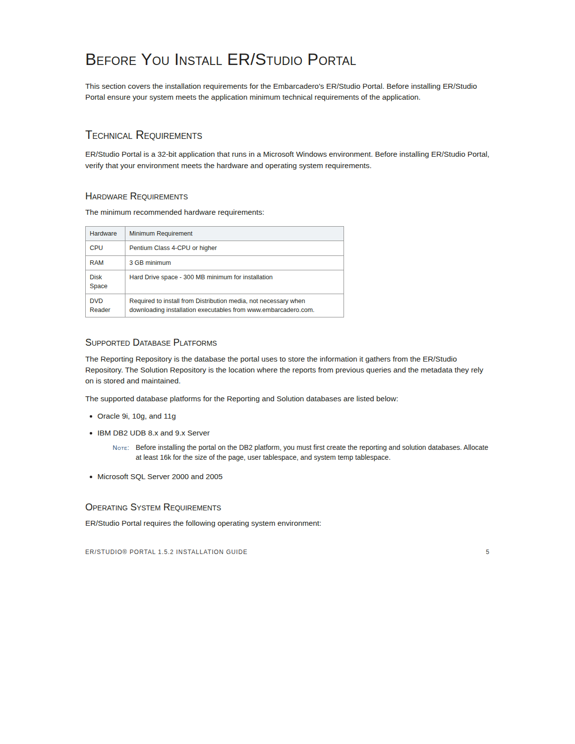Before You Install ER/Studio Portal
This section covers the installation requirements for the Embarcadero's ER/Studio Portal. Before installing ER/Studio Portal ensure your system meets the application minimum technical requirements of the application.
Technical Requirements
ER/Studio Portal is a 32-bit application that runs in a Microsoft Windows environment. Before installing ER/Studio Portal, verify that your environment meets the hardware and operating system requirements.
Hardware Requirements
The minimum recommended hardware requirements:
| Hardware | Minimum Requirement |
| --- | --- |
| CPU | Pentium Class 4-CPU or higher |
| RAM | 3 GB minimum |
| Disk Space | Hard Drive space - 300 MB minimum for installation |
| DVD Reader | Required to install from Distribution media, not necessary when downloading installation executables from www.embarcadero.com. |
Supported Database Platforms
The Reporting Repository is the database the portal uses to store the information it gathers from the ER/Studio Repository. The Solution Repository is the location where the reports from previous queries and the metadata they rely on is stored and maintained.
The supported database platforms for the Reporting and Solution databases are listed below:
Oracle 9i, 10g, and 11g
IBM DB2 UDB 8.x and 9.x Server
Note:
Before installing the portal on the DB2 platform, you must first create the reporting and solution databases. Allocate at least 16k for the size of the page, user tablespace, and system temp tablespace.
Microsoft SQL Server 2000 and 2005
Operating System Requirements
ER/Studio Portal requires the following operating system environment:
ER/STUDIO® PORTAL 1.5.2 INSTALLATION GUIDE 5